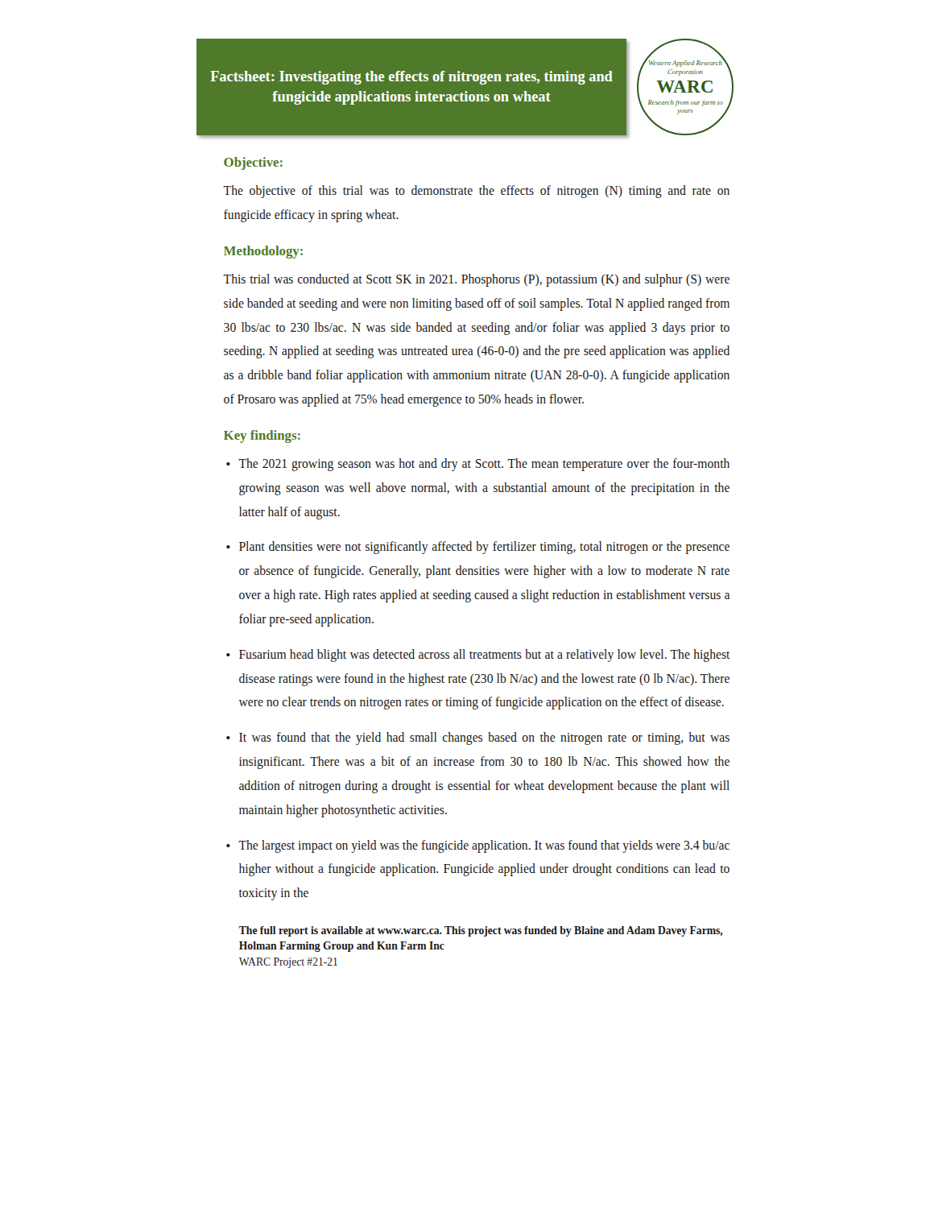Factsheet: Investigating the effects of nitrogen rates, timing and fungicide applications interactions on wheat
Western Applied Research Corporation
WARC
Research from our farm to yours
Objective:
The objective of this trial was to demonstrate the effects of nitrogen (N) timing and rate on fungicide efficacy in spring wheat.
Methodology:
This trial was conducted at Scott SK in 2021. Phosphorus (P), potassium (K) and sulphur (S) were side banded at seeding and were non limiting based off of soil samples. Total N applied ranged from 30 lbs/ac to 230 lbs/ac. N was side banded at seeding and/or foliar was applied 3 days prior to seeding. N applied at seeding was untreated urea (46-0-0) and the pre seed application was applied as a dribble band foliar application with ammonium nitrate (UAN 28-0-0). A fungicide application of Prosaro was applied at 75% head emergence to 50% heads in flower.
Key findings:
The 2021 growing season was hot and dry at Scott. The mean temperature over the four-month growing season was well above normal, with a substantial amount of the precipitation in the latter half of august.
Plant densities were not significantly affected by fertilizer timing, total nitrogen or the presence or absence of fungicide. Generally, plant densities were higher with a low to moderate N rate over a high rate. High rates applied at seeding caused a slight reduction in establishment versus a foliar pre-seed application.
Fusarium head blight was detected across all treatments but at a relatively low level. The highest disease ratings were found in the highest rate (230 lb N/ac) and the lowest rate (0 lb N/ac). There were no clear trends on nitrogen rates or timing of fungicide application on the effect of disease.
It was found that the yield had small changes based on the nitrogen rate or timing, but was insignificant. There was a bit of an increase from 30 to 180 lb N/ac. This showed how the addition of nitrogen during a drought is essential for wheat development because the plant will maintain higher photosynthetic activities.
The largest impact on yield was the fungicide application. It was found that yields were 3.4 bu/ac higher without a fungicide application. Fungicide applied under drought conditions can lead to toxicity in the
The full report is available at www.warc.ca. This project was funded by Blaine and Adam Davey Farms, Holman Farming Group and Kun Farm Inc
WARC Project #21-21